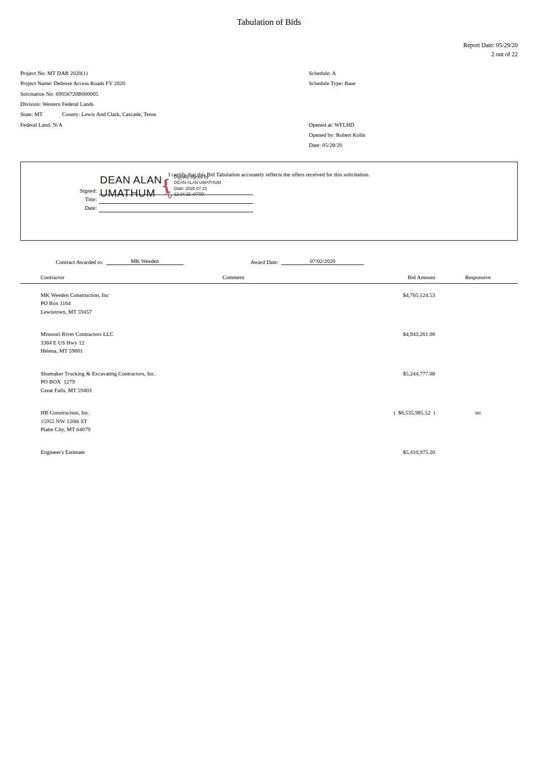Tabulation of Bids
Report Date: 05/29/20
2 out of 22
| Project No: MT DAR 2020(1) | Schedule: A |
| Project Name: Defense Access Roads FY 2020 | Schedule Type: Base |
| Solcitation No: 69056720B000005 | |
| Division: Western Federal Lands | |
| State: MT County: Lewis And Clark, Cascade, Teton | |
| Federal Land: N/A | Opened at: WFLHD |
| | Opened by: Robert Kolln |
| | Date: 05/28/20 |
I certify that this Bid Tabulation accurately reflects the offers received for this solicitation.
| Signed: | DEAN ALAN UMATHUM Digitally signed by DEAN ALAN UMATHUM Date: 2020.07.15 12:34:15 -07'00' ❴ ∿ |
| Title: | |
| Date: | |
| Contract Awarded to: | MK Weeden | | Award Date: | 07/02/2020 |
| Contractor | Comment | Bid Amount | Responsive |
| --- | --- | --- | --- |
| MK Weeden Construction, Inc PO Box 1164 Lewistown, MT 59457 | | $4,765,124.53 | |
| Missouri River Contractors LLC 3384 E US Hwy 12 Helena, MT 59601 | | $4,943,261.00 | |
| Shumaker Trucking & Excavating Contractors, Inc. PO BOX 1279 Great Falls, MT 59403 | | $5,244,777.68 | |
| HB Construction, Inc. 15955 NW 120th ST Platte City, MT 64079 | | ( $6,535,985.52 ) | no |
| Engineer's Estimate | | $5,410,975.20 | |